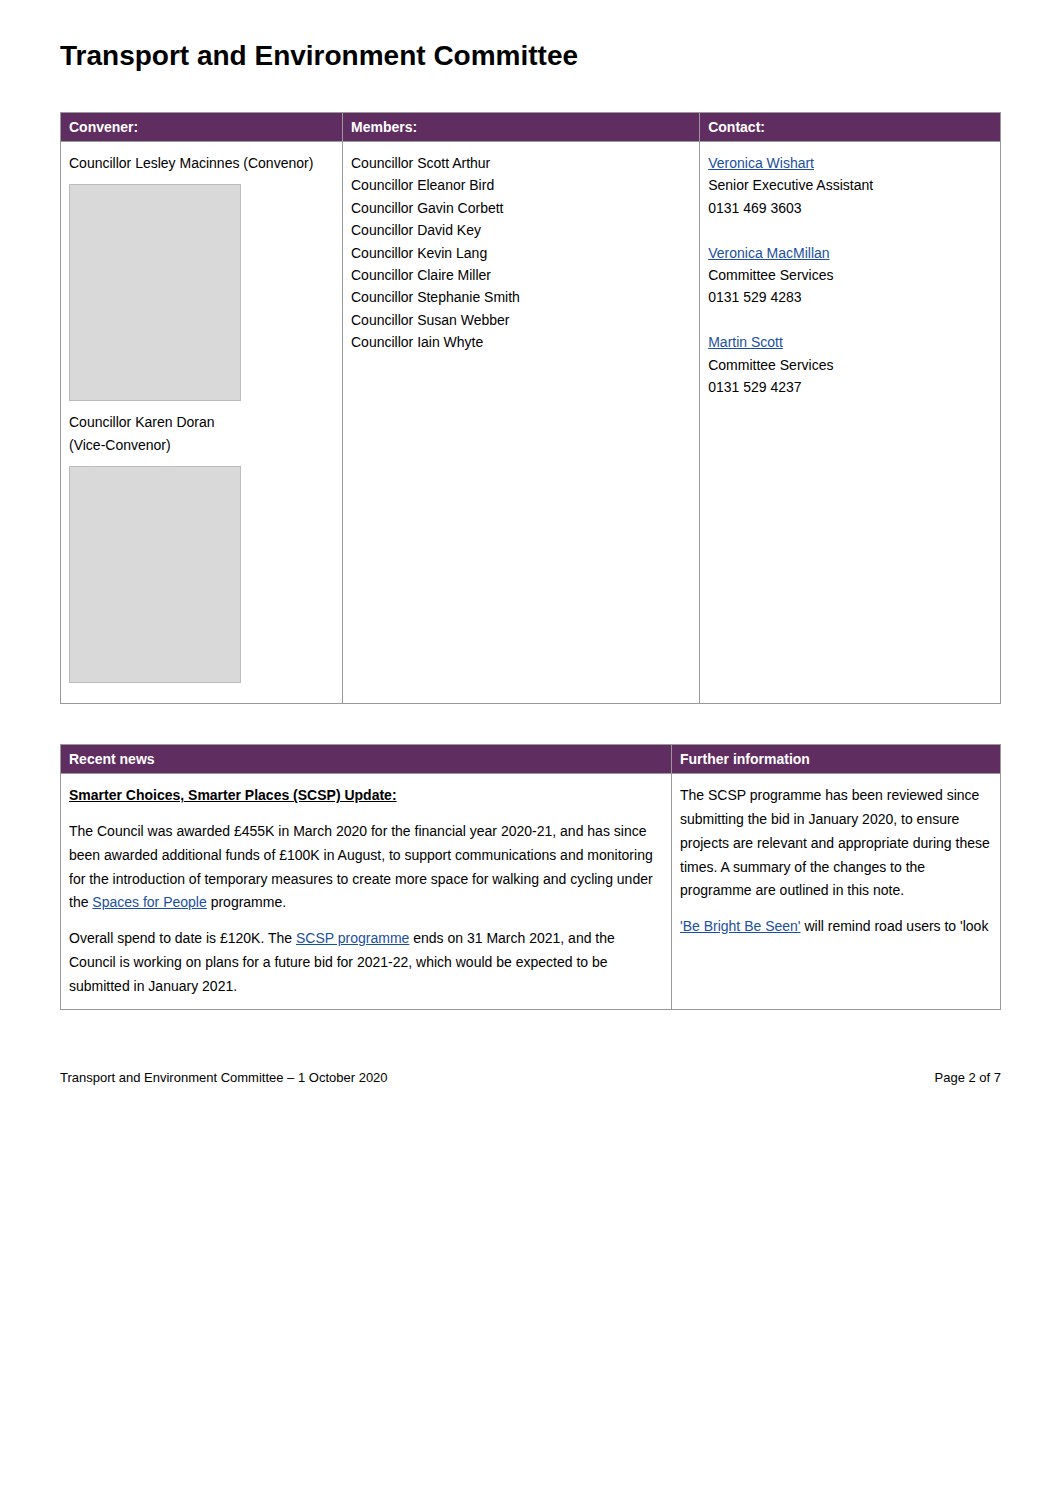Transport and Environment Committee
| Convener: | Members: | Contact: |
| --- | --- | --- |
| Councillor Lesley Macinnes (Convenor) Councillor Karen Doran (Vice-Convenor) | Councillor Scott Arthur Councillor Eleanor Bird Councillor Gavin Corbett Councillor David Key Councillor Kevin Lang Councillor Claire Miller Councillor Stephanie Smith Councillor Susan Webber Councillor Iain Whyte | Veronica Wishart Senior Executive Assistant 0131 469 3603 Veronica MacMillan Committee Services 0131 529 4283 Martin Scott Committee Services 0131 529 4237 |
| Recent news | Further information |
| --- | --- |
| Smarter Choices, Smarter Places (SCSP) Update: The Council was awarded £455K in March 2020 for the financial year 2020-21, and has since been awarded additional funds of £100K in August, to support communications and monitoring for the introduction of temporary measures to create more space for walking and cycling under the Spaces for People programme. Overall spend to date is £120K. The SCSP programme ends on 31 March 2021, and the Council is working on plans for a future bid for 2021-22, which would be expected to be submitted in January 2021. | The SCSP programme has been reviewed since submitting the bid in January 2020, to ensure projects are relevant and appropriate during these times. A summary of the changes to the programme are outlined in this note. 'Be Bright Be Seen' will remind road users to 'look |
Transport and Environment Committee – 1 October 2020 Page 2 of 7